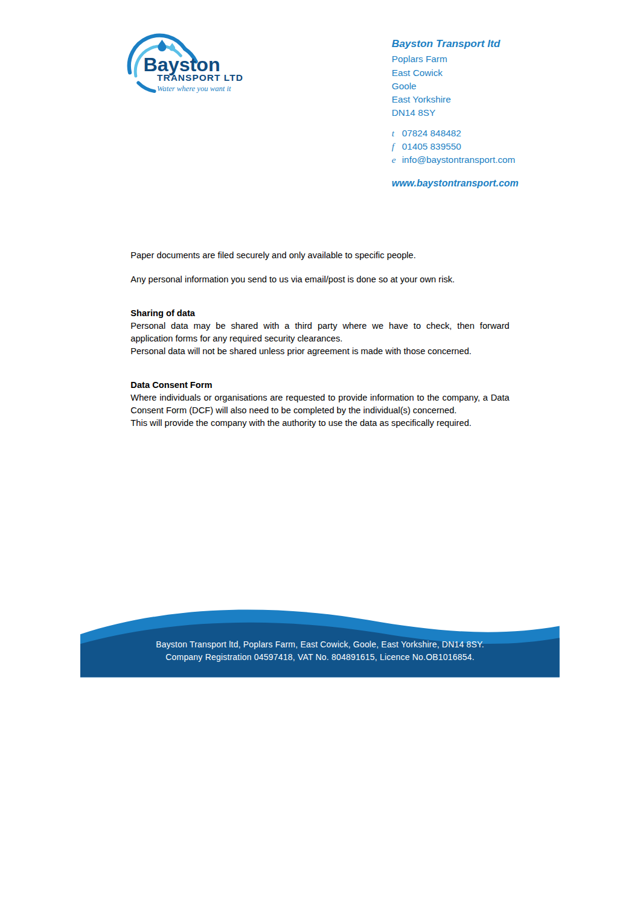Bayston TRANSPORT LTD Water where you want it
Bayston Transport ltd
Poplars Farm
East Cowick
Goole
East Yorkshire
DN14 8SY
t07824 848482
f01405 839550
einfo@baystontransport.com
www.baystontransport.com
Paper documents are filed securely and only available to specific people.
Any personal information you send to us via email/post is done so at your own risk.
Sharing of data
Personal data may be shared with a third party where we have to check, then forward application forms for any required security clearances.
Personal data will not be shared unless prior agreement is made with those concerned.
Data Consent Form
Where individuals or organisations are requested to provide information to the company, a Data Consent Form (DCF) will also need to be completed by the individual(s) concerned.
This will provide the company with the authority to use the data as specifically required.
Bayston Transport ltd, Poplars Farm, East Cowick, Goole, East Yorkshire, DN14 8SY.
Company Registration 04597418, VAT No. 804891615, Licence No.OB1016854.